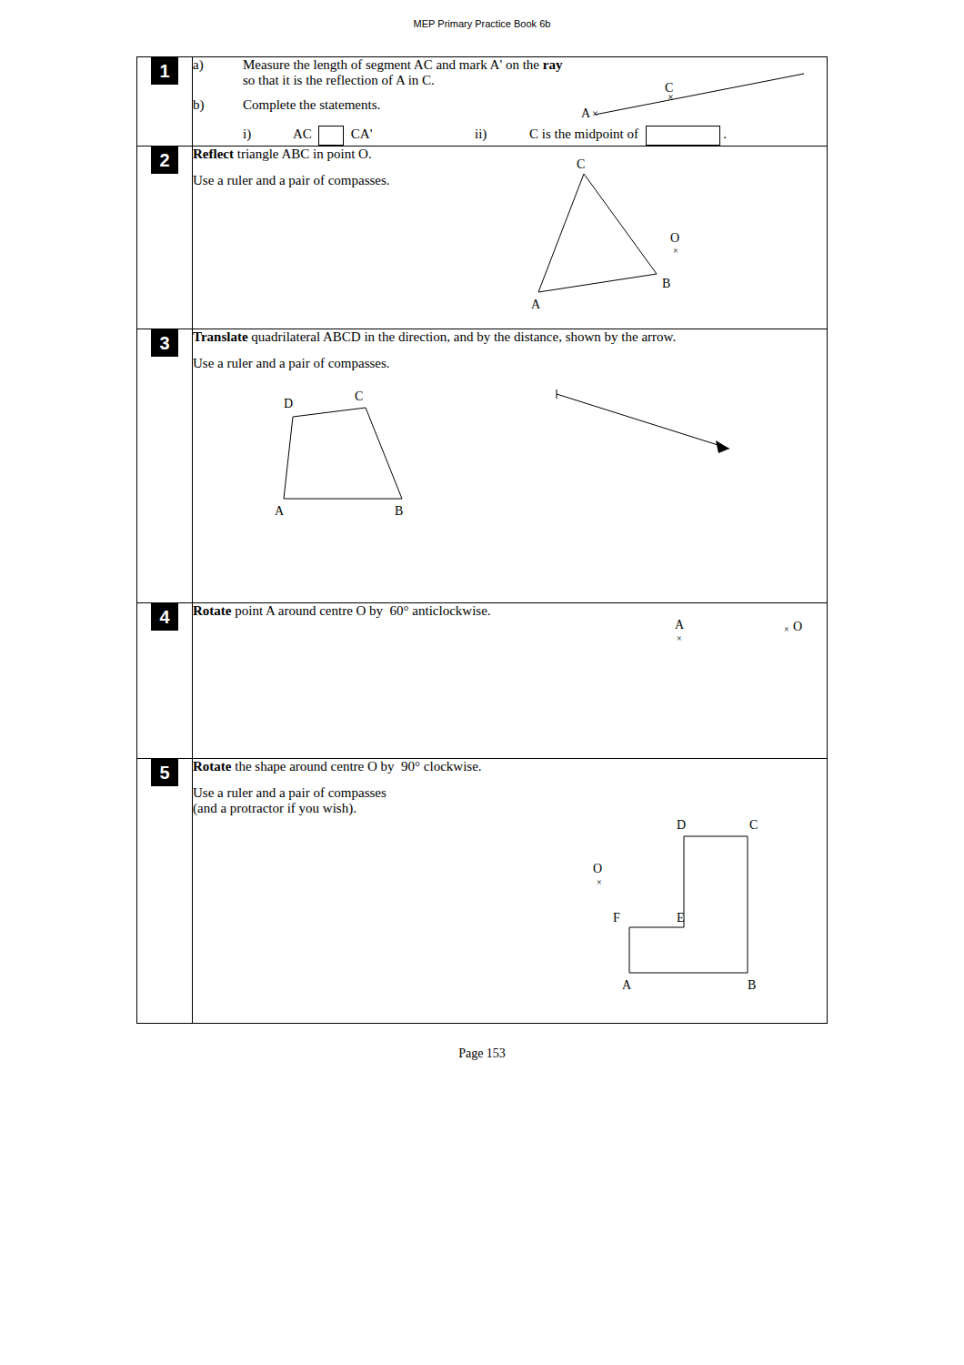MEP Primary Practice Book 6b
| 1 | a) Measure the length of segment AC and mark A' on the ray so that it is the reflection of A in C. b) Complete the statements. i) AC CA' ii) C is the midpoint of . A × × C |
| 2 | Reflect triangle ABC in point O. Use a ruler and a pair of compasses. C B A O × |
| 3 | Translate quadrilateral ABCD in the direction, and by the distance, shown by the arrow. Use a ruler and a pair of compasses. D C A B |
| 4 | Rotate point A around centre O by 60° anticlockwise. A × × O |
| 5 | Rotate the shape around centre O by 90° clockwise. Use a ruler and a pair of compasses (and a protractor if you wish). D C E F A B O × |
Page 153